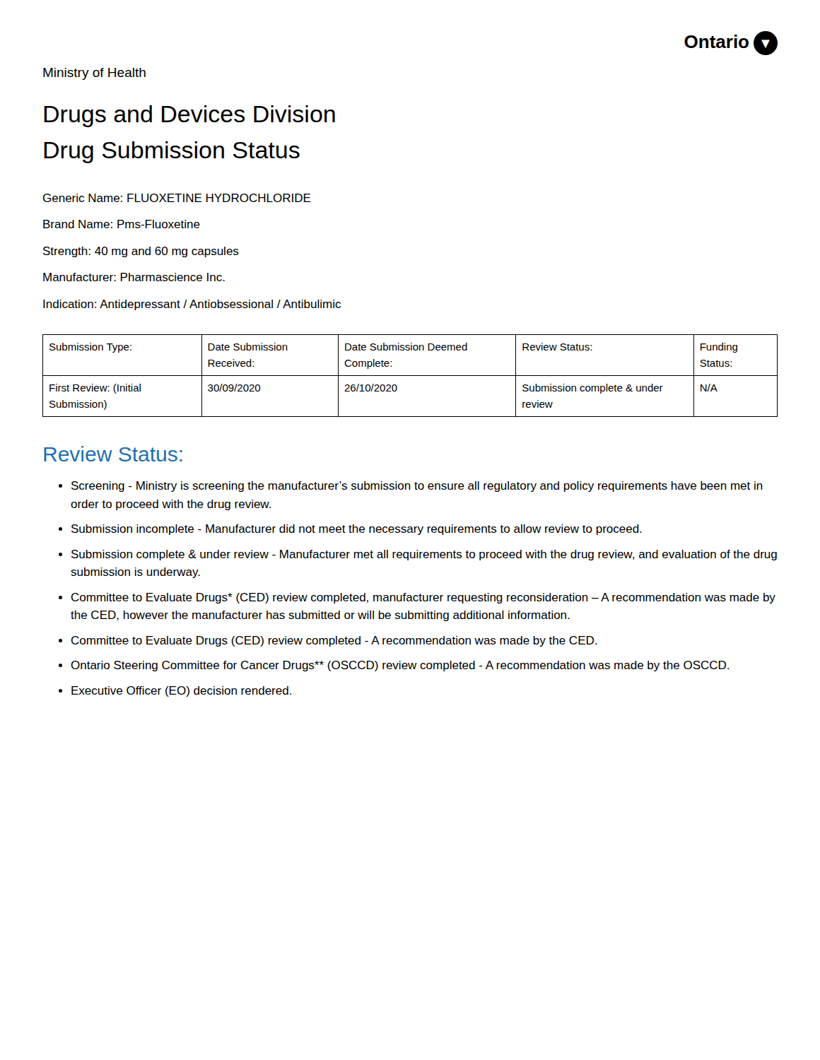Ontario▼
Ministry of Health
Drugs and Devices Division
Drug Submission Status
Generic Name: FLUOXETINE HYDROCHLORIDE
Brand Name: Pms-Fluoxetine
Strength: 40 mg and 60 mg capsules
Manufacturer: Pharmascience Inc.
Indication: Antidepressant / Antiobsessional / Antibulimic
| Submission Type: | Date Submission Received: | Date Submission Deemed Complete: | Review Status: | Funding Status: |
| --- | --- | --- | --- | --- |
| First Review: (Initial Submission) | 30/09/2020 | 26/10/2020 | Submission complete & under review | N/A |
Review Status:
Screening - Ministry is screening the manufacturer’s submission to ensure all regulatory and policy requirements have been met in order to proceed with the drug review.
Submission incomplete - Manufacturer did not meet the necessary requirements to allow review to proceed.
Submission complete & under review - Manufacturer met all requirements to proceed with the drug review, and evaluation of the drug submission is underway.
Committee to Evaluate Drugs* (CED) review completed, manufacturer requesting reconsideration – A recommendation was made by the CED, however the manufacturer has submitted or will be submitting additional information.
Committee to Evaluate Drugs (CED) review completed - A recommendation was made by the CED.
Ontario Steering Committee for Cancer Drugs** (OSCCD) review completed - A recommendation was made by the OSCCD.
Executive Officer (EO) decision rendered.